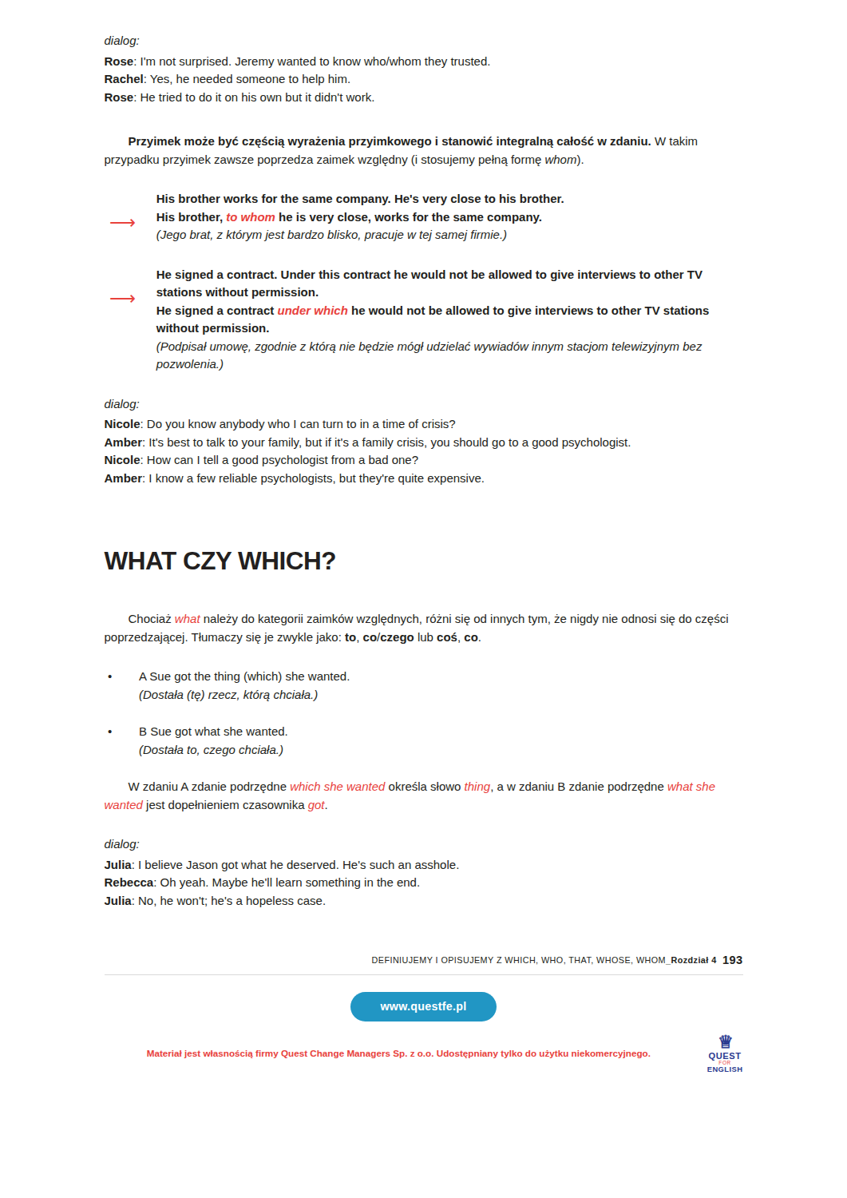dialog:
Rose: I'm not surprised. Jeremy wanted to know who/whom they trusted.
Rachel: Yes, he needed someone to help him.
Rose: He tried to do it on his own but it didn't work.
Przyimek może być częścią wyrażenia przyimkowego i stanowić integralną całość w zdaniu. W takim przypadku przyimek zawsze poprzedza zaimek względny (i stosujemy pełną formę whom).
⟶
His brother works for the same company. He's very close to his brother.
His brother, to whom he is very close, works for the same company.
(Jego brat, z którym jest bardzo blisko, pracuje w tej samej firmie.)
⟶
He signed a contract. Under this contract he would not be allowed to give interviews to other TV stations without permission.
He signed a contract under which he would not be allowed to give interviews to other TV stations without permission.
(Podpisał umowę, zgodnie z którą nie będzie mógł udzielać wywiadów innym stacjom telewizyjnym bez pozwolenia.)
dialog:
Nicole: Do you know anybody who I can turn to in a time of crisis?
Amber: It's best to talk to your family, but if it's a family crisis, you should go to a good psychologist.
Nicole: How can I tell a good psychologist from a bad one?
Amber: I know a few reliable psychologists, but they're quite expensive.
WHAT CZY WHICH?
Chociaż what należy do kategorii zaimków względnych, różni się od innych tym, że nigdy nie odnosi się do części poprzedzającej. Tłumaczy się je zwykle jako: to, co/czego lub coś, co.
•
A Sue got the thing (which) she wanted.
(Dostała (tę) rzecz, którą chciała.)
•
B Sue got what she wanted.
(Dostała to, czego chciała.)
W zdaniu A zdanie podrzędne which she wanted określa słowo thing, a w zdaniu B zdanie podrzędne what she wanted jest dopełnieniem czasownika got.
dialog:
Julia: I believe Jason got what he deserved. He's such an asshole.
Rebecca: Oh yeah. Maybe he'll learn something in the end.
Julia: No, he won't; he's a hopeless case.
DEFINIUJEMY I OPISUJEMY Z WHICH, WHO, THAT, WHOSE, WHOM_Rozdział 4193
www.questfe.pl
Materiał jest własnością firmy Quest Change Managers Sp. z o.o. Udostępniany tylko do użytku niekomercyjnego.
♕
QUEST
FOR
ENGLISH